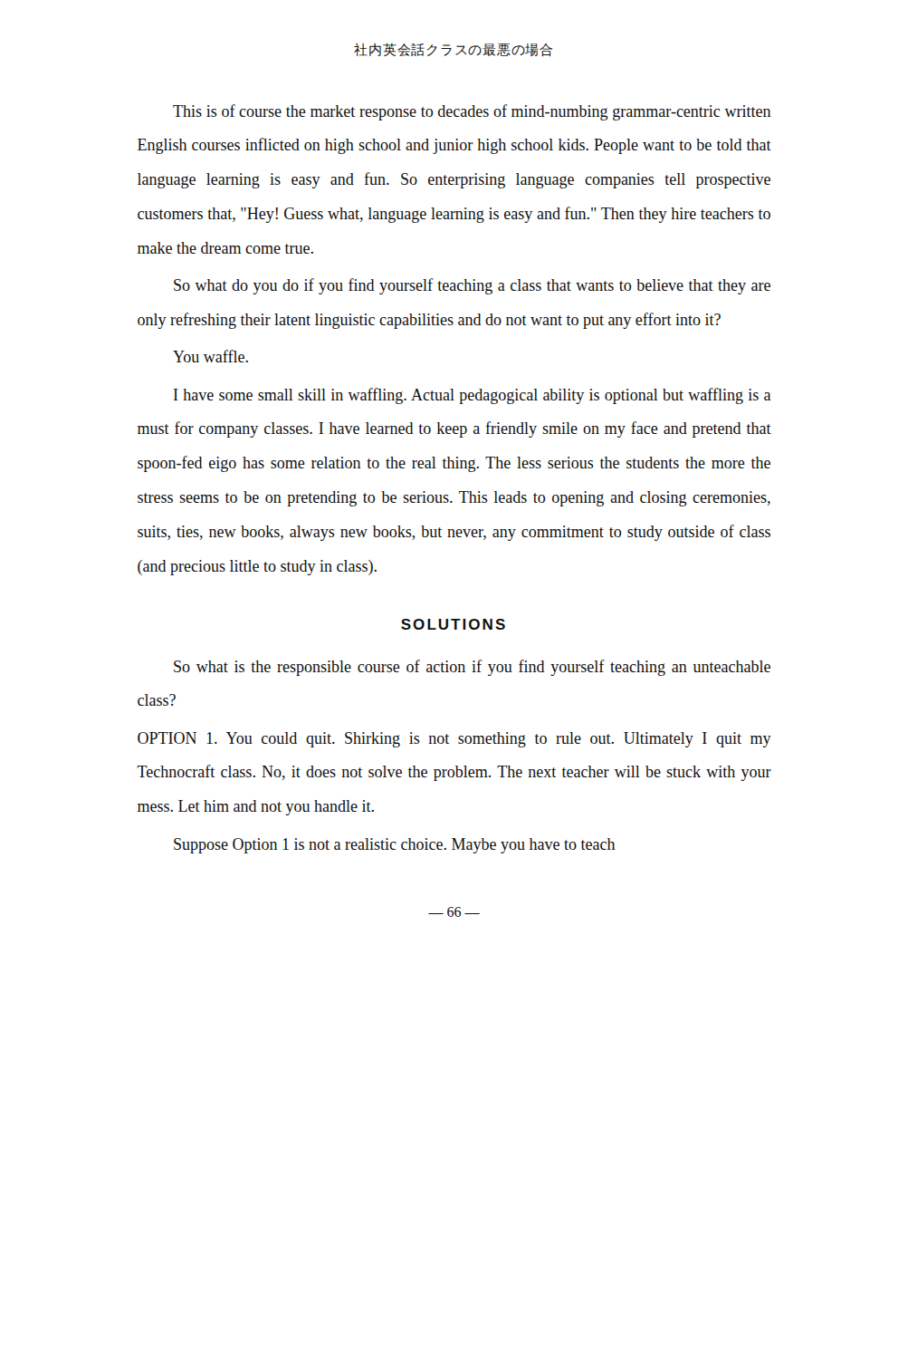社内英会話クラスの最悪の場合
This is of course the market response to decades of mind-numbing grammar-centric written English courses inflicted on high school and junior high school kids. People want to be told that language learning is easy and fun. So enterprising language companies tell prospective customers that, "Hey! Guess what, language learning is easy and fun." Then they hire teachers to make the dream come true.
So what do you do if you find yourself teaching a class that wants to believe that they are only refreshing their latent linguistic capabilities and do not want to put any effort into it?
You waffle.
I have some small skill in waffling. Actual pedagogical ability is optional but waffling is a must for company classes. I have learned to keep a friendly smile on my face and pretend that spoon-fed eigo has some relation to the real thing. The less serious the students the more the stress seems to be on pretending to be serious. This leads to opening and closing ceremonies, suits, ties, new books, always new books, but never, any commitment to study outside of class (and precious little to study in class).
SOLUTIONS
So what is the responsible course of action if you find yourself teaching an unteachable class?
OPTION 1. You could quit. Shirking is not something to rule out. Ultimately I quit my Technocraft class. No, it does not solve the problem. The next teacher will be stuck with your mess. Let him and not you handle it.
Suppose Option 1 is not a realistic choice. Maybe you have to teach
— 66 —